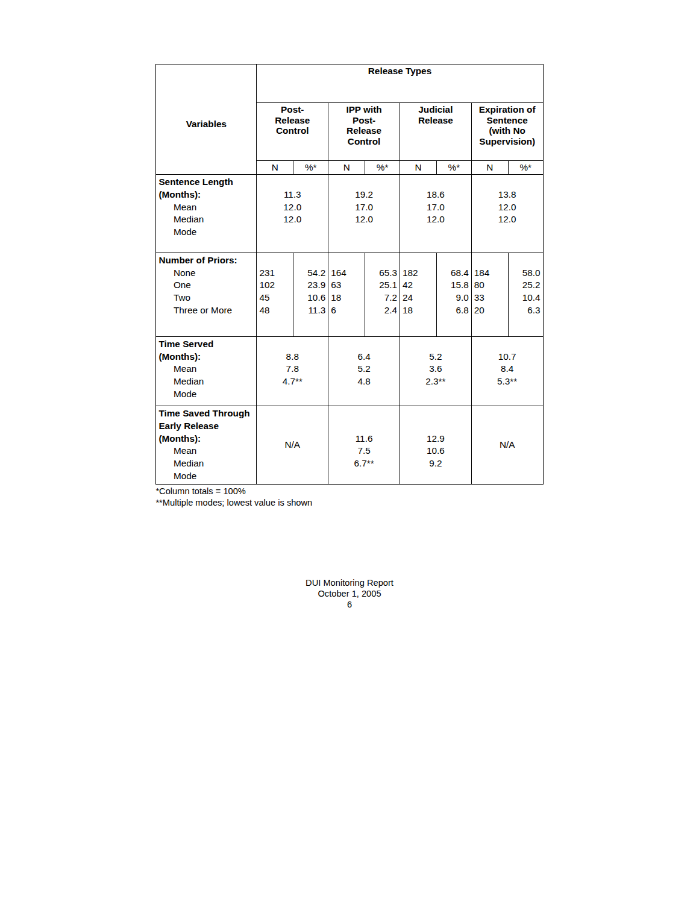| | Release Types |
| Post- Release Control | IPP with Post- Release Control | Judicial Release | Expiration of Sentence (with No Supervision) |
| Variables | N | %* | N | %* | N | %* | N | %* |
| Sentence Length (Months): Mean Median Mode | 11.3 12.0 12.0 | 19.2 17.0 12.0 | 18.6 17.0 12.0 | 13.8 12.0 12.0 |
| Number of Priors: None One Two Three or More | 231 102 45 48 | 54.2 23.9 10.6 11.3 | 164 63 18 6 | 65.3 25.1 7.2 2.4 | 182 42 24 18 | 68.4 15.8 9.0 6.8 | 184 80 33 20 | 58.0 25.2 10.4 6.3 |
| Time Served (Months): Mean Median Mode | 8.8 7.8 4.7** | 6.4 5.2 4.8 | 5.2 3.6 2.3** | 10.7 8.4 5.3** |
| Time Saved Through Early Release (Months): Mean Median Mode | N/A | 11.6 7.5 6.7** | 12.9 10.6 9.2 | N/A |
*Column totals = 100%
**Multiple modes; lowest value is shown
DUI Monitoring Report
October 1, 2005
6